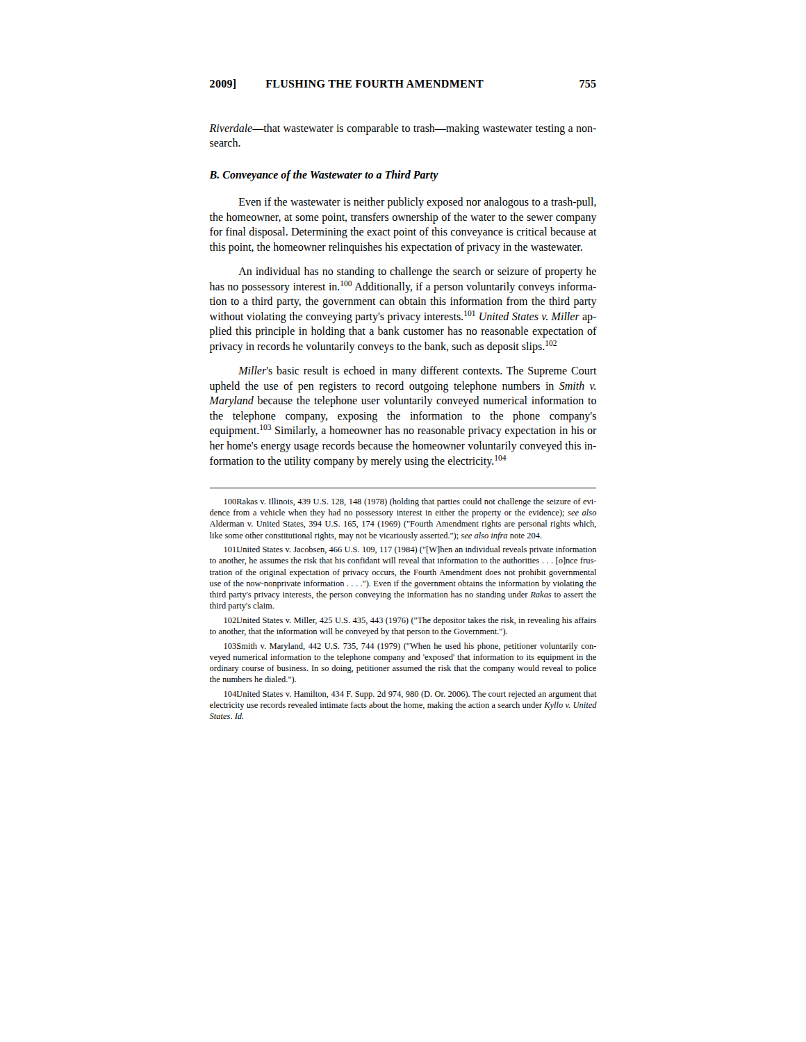2009] Flushing the Fourth Amendment 755
Riverdale—that wastewater is comparable to trash—making wastewater testing a non-search.
B. Conveyance of the Wastewater to a Third Party
Even if the wastewater is neither publicly exposed nor analogous to a trash-pull, the homeowner, at some point, transfers ownership of the water to the sewer company for final disposal. Determining the exact point of this conveyance is critical because at this point, the homeowner relinquishes his expectation of privacy in the wastewater.
An individual has no standing to challenge the search or seizure of property he has no possessory interest in.100 Additionally, if a person voluntarily conveys information to a third party, the government can obtain this information from the third party without violating the conveying party's privacy interests.101 United States v. Miller applied this principle in holding that a bank customer has no reasonable expectation of privacy in records he voluntarily conveys to the bank, such as deposit slips.102
Miller's basic result is echoed in many different contexts. The Supreme Court upheld the use of pen registers to record outgoing telephone numbers in Smith v. Maryland because the telephone user voluntarily conveyed numerical information to the telephone company, exposing the information to the phone company's equipment.103 Similarly, a homeowner has no reasonable privacy expectation in his or her home's energy usage records because the homeowner voluntarily conveyed this information to the utility company by merely using the electricity.104
100. Rakas v. Illinois, 439 U.S. 128, 148 (1978) (holding that parties could not challenge the seizure of evidence from a vehicle when they had no possessory interest in either the property or the evidence); see also Alderman v. United States, 394 U.S. 165, 174 (1969) ("Fourth Amendment rights are personal rights which, like some other constitutional rights, may not be vicariously asserted."); see also infra note 204.
101. United States v. Jacobsen, 466 U.S. 109, 117 (1984) ("[W]hen an individual reveals private information to another, he assumes the risk that his confidant will reveal that information to the authorities . . . [o]nce frustration of the original expectation of privacy occurs, the Fourth Amendment does not prohibit governmental use of the now-nonprivate information . . . ."). Even if the government obtains the information by violating the third party's privacy interests, the person conveying the information has no standing under Rakas to assert the third party's claim.
102. United States v. Miller, 425 U.S. 435, 443 (1976) ("The depositor takes the risk, in revealing his affairs to another, that the information will be conveyed by that person to the Government.").
103. Smith v. Maryland, 442 U.S. 735, 744 (1979) ("When he used his phone, petitioner voluntarily conveyed numerical information to the telephone company and 'exposed' that information to its equipment in the ordinary course of business. In so doing, petitioner assumed the risk that the company would reveal to police the numbers he dialed.").
104. United States v. Hamilton, 434 F. Supp. 2d 974, 980 (D. Or. 2006). The court rejected an argument that electricity use records revealed intimate facts about the home, making the action a search under Kyllo v. United States. Id.